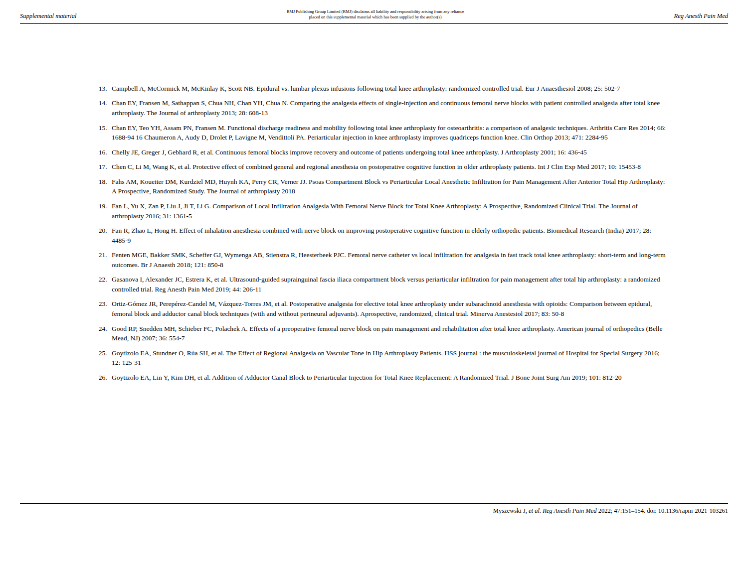Supplemental material
BMJ Publishing Group Limited (BMJ) disclaims all liability and responsibility arising from any reliance
placed on this supplemental material which has been supplied by the author(s)
Reg Anesth Pain Med
Campbell A, McCormick M, McKinlay K, Scott NB. Epidural vs. lumbar plexus infusions following total knee arthroplasty: randomized controlled trial. Eur J Anaesthesiol 2008; 25: 502-7
Chan EY, Fransen M, Sathappan S, Chua NH, Chan YH, Chua N. Comparing the analgesia effects of single-injection and continuous femoral nerve blocks with patient controlled analgesia after total knee arthroplasty. The Journal of arthroplasty 2013; 28: 608-13
Chan EY, Teo YH, Assam PN, Fransen M. Functional discharge readiness and mobility following total knee arthroplasty for osteoarthritis: a comparison of analgesic techniques. Arthritis Care Res 2014; 66: 1688-94 16 Chaumeron A, Audy D, Drolet P, Lavigne M, Vendittoli PA. Periarticular injection in knee arthroplasty improves quadriceps function knee. Clin Orthop 2013; 471: 2284-95
Chelly JE, Greger J, Gebhard R, et al. Continuous femoral blocks improve recovery and outcome of patients undergoing total knee arthroplasty. J Arthroplasty 2001; 16: 436-45
Chen C, Li M, Wang K, et al. Protective effect of combined general and regional anesthesia on postoperative cognitive function in older arthroplasty patients. Int J Clin Exp Med 2017; 10: 15453-8
Fahs AM, Koueiter DM, Kurdziel MD, Huynh KA, Perry CR, Verner JJ. Psoas Compartment Block vs Periarticular Local Anesthetic Infiltration for Pain Management After Anterior Total Hip Arthroplasty: A Prospective, Randomized Study. The Journal of arthroplasty 2018
Fan L, Yu X, Zan P, Liu J, Ji T, Li G. Comparison of Local Infiltration Analgesia With Femoral Nerve Block for Total Knee Arthroplasty: A Prospective, Randomized Clinical Trial. The Journal of arthroplasty 2016; 31: 1361-5
Fan R, Zhao L, Hong H. Effect of inhalation anesthesia combined with nerve block on improving postoperative cognitive function in elderly orthopedic patients. Biomedical Research (India) 2017; 28: 4485-9
Fenten MGE, Bakker SMK, Scheffer GJ, Wymenga AB, Stienstra R, Heesterbeek PJC. Femoral nerve catheter vs local infiltration for analgesia in fast track total knee arthroplasty: short-term and long-term outcomes. Br J Anaesth 2018; 121: 850-8
Gasanova I, Alexander JC, Estrera K, et al. Ultrasound-guided suprainguinal fascia iliaca compartment block versus periarticular infiltration for pain management after total hip arthroplasty: a randomized controlled trial. Reg Anesth Pain Med 2019; 44: 206-11
Ortiz-Gómez JR, Perepérez-Candel M, Vázquez-Torres JM, et al. Postoperative analgesia for elective total knee arthroplasty under subarachnoid anesthesia with opioids: Comparison between epidural, femoral block and adductor canal block techniques (with and without perineural adjuvants). Aprospective, randomized, clinical trial. Minerva Anestesiol 2017; 83: 50-8
Good RP, Snedden MH, Schieber FC, Polachek A. Effects of a preoperative femoral nerve block on pain management and rehabilitation after total knee arthroplasty. American journal of orthopedics (Belle Mead, NJ) 2007; 36: 554-7
Goytizolo EA, Stundner O, Rúa SH, et al. The Effect of Regional Analgesia on Vascular Tone in Hip Arthroplasty Patients. HSS journal : the musculoskeletal journal of Hospital for Special Surgery 2016; 12: 125-31
Goytizolo EA, Lin Y, Kim DH, et al. Addition of Adductor Canal Block to Periarticular Injection for Total Knee Replacement: A Randomized Trial. J Bone Joint Surg Am 2019; 101: 812-20
Myszewski J, et al. Reg Anesth Pain Med 2022; 47:151–154. doi: 10.1136/rapm-2021-103261